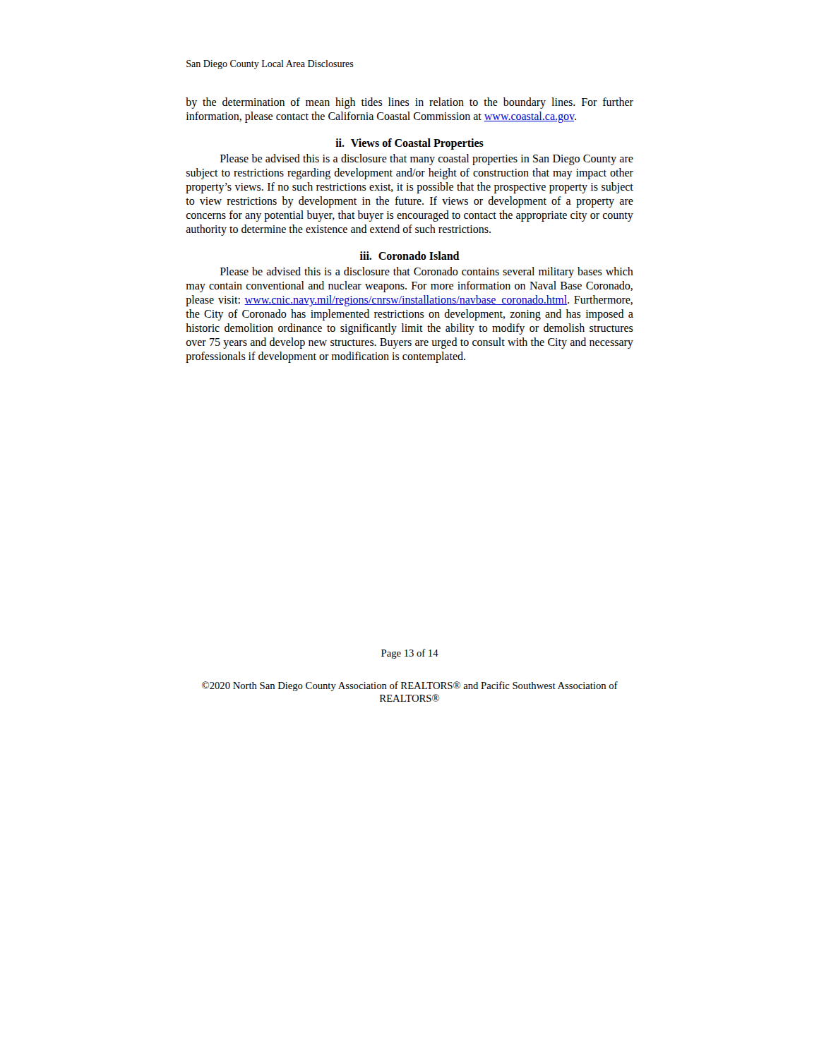San Diego County Local Area Disclosures
by the determination of mean high tides lines in relation to the boundary lines. For further information, please contact the California Coastal Commission at www.coastal.ca.gov.
ii. Views of Coastal Properties
Please be advised this is a disclosure that many coastal properties in San Diego County are subject to restrictions regarding development and/or height of construction that may impact other property’s views. If no such restrictions exist, it is possible that the prospective property is subject to view restrictions by development in the future. If views or development of a property are concerns for any potential buyer, that buyer is encouraged to contact the appropriate city or county authority to determine the existence and extend of such restrictions.
iii. Coronado Island
Please be advised this is a disclosure that Coronado contains several military bases which may contain conventional and nuclear weapons. For more information on Naval Base Coronado, please visit: www.cnic.navy.mil/regions/cnrsw/installations/navbase_coronado.html. Furthermore, the City of Coronado has implemented restrictions on development, zoning and has imposed a historic demolition ordinance to significantly limit the ability to modify or demolish structures over 75 years and develop new structures. Buyers are urged to consult with the City and necessary professionals if development or modification is contemplated.
Page 13 of 14
©2020 North San Diego County Association of REALTORS® and Pacific Southwest Association of REALTORS®